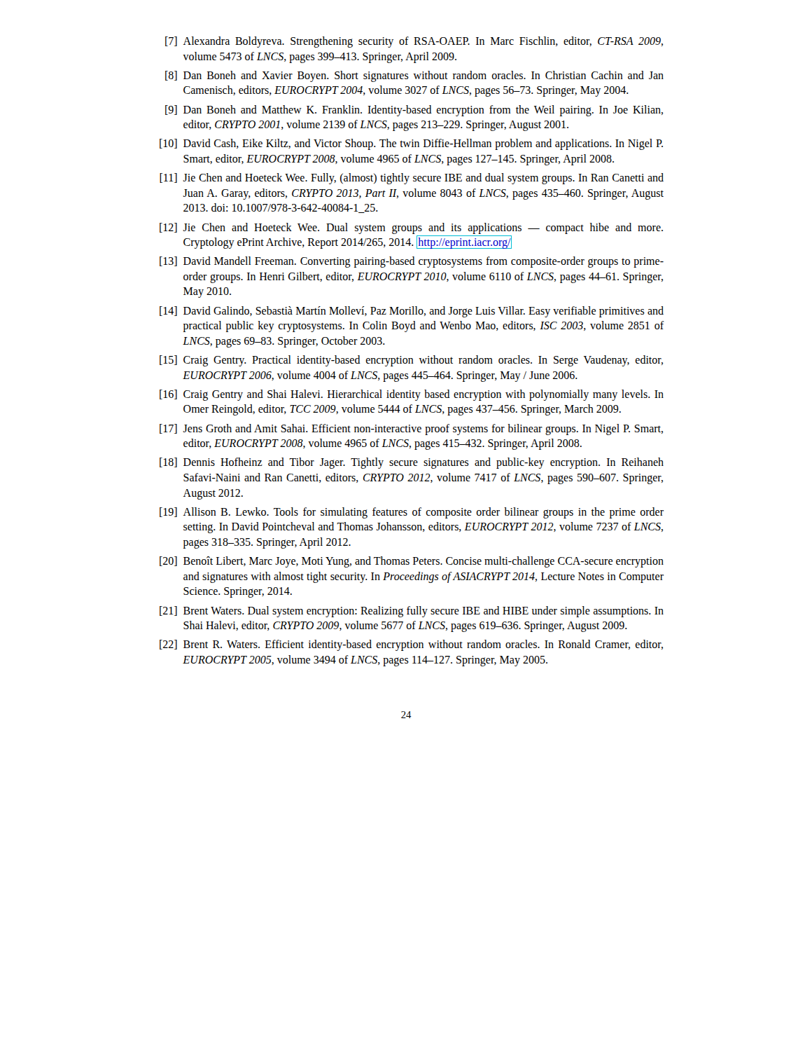Alexandra Boldyreva. Strengthening security of RSA-OAEP. In Marc Fischlin, editor, CT-RSA 2009, volume 5473 of LNCS, pages 399–413. Springer, April 2009.
Dan Boneh and Xavier Boyen. Short signatures without random oracles. In Christian Cachin and Jan Camenisch, editors, EUROCRYPT 2004, volume 3027 of LNCS, pages 56–73. Springer, May 2004.
Dan Boneh and Matthew K. Franklin. Identity-based encryption from the Weil pairing. In Joe Kilian, editor, CRYPTO 2001, volume 2139 of LNCS, pages 213–229. Springer, August 2001.
David Cash, Eike Kiltz, and Victor Shoup. The twin Diffie-Hellman problem and applications. In Nigel P. Smart, editor, EUROCRYPT 2008, volume 4965 of LNCS, pages 127–145. Springer, April 2008.
Jie Chen and Hoeteck Wee. Fully, (almost) tightly secure IBE and dual system groups. In Ran Canetti and Juan A. Garay, editors, CRYPTO 2013, Part II, volume 8043 of LNCS, pages 435–460. Springer, August 2013. doi: 10.1007/978-3-642-40084-1_25.
Jie Chen and Hoeteck Wee. Dual system groups and its applications — compact hibe and more. Cryptology ePrint Archive, Report 2014/265, 2014. http://eprint.iacr.org/
David Mandell Freeman. Converting pairing-based cryptosystems from composite-order groups to prime-order groups. In Henri Gilbert, editor, EUROCRYPT 2010, volume 6110 of LNCS, pages 44–61. Springer, May 2010.
David Galindo, Sebastià Martín Molleví, Paz Morillo, and Jorge Luis Villar. Easy verifiable primitives and practical public key cryptosystems. In Colin Boyd and Wenbo Mao, editors, ISC 2003, volume 2851 of LNCS, pages 69–83. Springer, October 2003.
Craig Gentry. Practical identity-based encryption without random oracles. In Serge Vaudenay, editor, EUROCRYPT 2006, volume 4004 of LNCS, pages 445–464. Springer, May / June 2006.
Craig Gentry and Shai Halevi. Hierarchical identity based encryption with polynomially many levels. In Omer Reingold, editor, TCC 2009, volume 5444 of LNCS, pages 437–456. Springer, March 2009.
Jens Groth and Amit Sahai. Efficient non-interactive proof systems for bilinear groups. In Nigel P. Smart, editor, EUROCRYPT 2008, volume 4965 of LNCS, pages 415–432. Springer, April 2008.
Dennis Hofheinz and Tibor Jager. Tightly secure signatures and public-key encryption. In Reihaneh Safavi-Naini and Ran Canetti, editors, CRYPTO 2012, volume 7417 of LNCS, pages 590–607. Springer, August 2012.
Allison B. Lewko. Tools for simulating features of composite order bilinear groups in the prime order setting. In David Pointcheval and Thomas Johansson, editors, EUROCRYPT 2012, volume 7237 of LNCS, pages 318–335. Springer, April 2012.
Benoît Libert, Marc Joye, Moti Yung, and Thomas Peters. Concise multi-challenge CCA-secure encryption and signatures with almost tight security. In Proceedings of ASIACRYPT 2014, Lecture Notes in Computer Science. Springer, 2014.
Brent Waters. Dual system encryption: Realizing fully secure IBE and HIBE under simple assumptions. In Shai Halevi, editor, CRYPTO 2009, volume 5677 of LNCS, pages 619–636. Springer, August 2009.
Brent R. Waters. Efficient identity-based encryption without random oracles. In Ronald Cramer, editor, EUROCRYPT 2005, volume 3494 of LNCS, pages 114–127. Springer, May 2005.
24